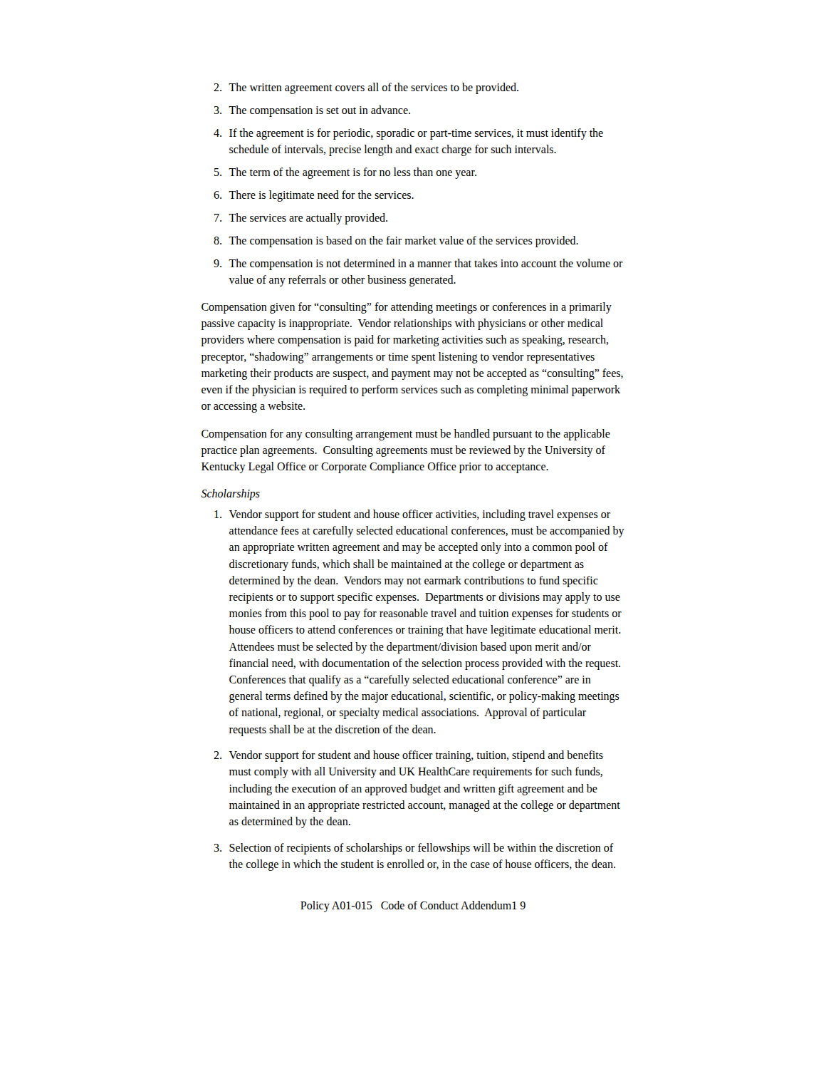The written agreement covers all of the services to be provided.
The compensation is set out in advance.
If the agreement is for periodic, sporadic or part-time services, it must identify the schedule of intervals, precise length and exact charge for such intervals.
The term of the agreement is for no less than one year.
There is legitimate need for the services.
The services are actually provided.
The compensation is based on the fair market value of the services provided.
The compensation is not determined in a manner that takes into account the volume or value of any referrals or other business generated.
Compensation given for “consulting” for attending meetings or conferences in a primarily passive capacity is inappropriate. Vendor relationships with physicians or other medical providers where compensation is paid for marketing activities such as speaking, research, preceptor, “shadowing” arrangements or time spent listening to vendor representatives marketing their products are suspect, and payment may not be accepted as “consulting” fees, even if the physician is required to perform services such as completing minimal paperwork or accessing a website.
Compensation for any consulting arrangement must be handled pursuant to the applicable practice plan agreements. Consulting agreements must be reviewed by the University of Kentucky Legal Office or Corporate Compliance Office prior to acceptance.
Scholarships
Vendor support for student and house officer activities, including travel expenses or attendance fees at carefully selected educational conferences, must be accompanied by an appropriate written agreement and may be accepted only into a common pool of discretionary funds, which shall be maintained at the college or department as determined by the dean. Vendors may not earmark contributions to fund specific recipients or to support specific expenses. Departments or divisions may apply to use monies from this pool to pay for reasonable travel and tuition expenses for students or house officers to attend conferences or training that have legitimate educational merit. Attendees must be selected by the department/division based upon merit and/or financial need, with documentation of the selection process provided with the request. Conferences that qualify as a “carefully selected educational conference” are in general terms defined by the major educational, scientific, or policy-making meetings of national, regional, or specialty medical associations. Approval of particular requests shall be at the discretion of the dean.
Vendor support for student and house officer training, tuition, stipend and benefits must comply with all University and UK HealthCare requirements for such funds, including the execution of an approved budget and written gift agreement and be maintained in an appropriate restricted account, managed at the college or department as determined by the dean.
Selection of recipients of scholarships or fellowships will be within the discretion of the college in which the student is enrolled or, in the case of house officers, the dean.
Policy A01-015 Code of Conduct Addendum1 9